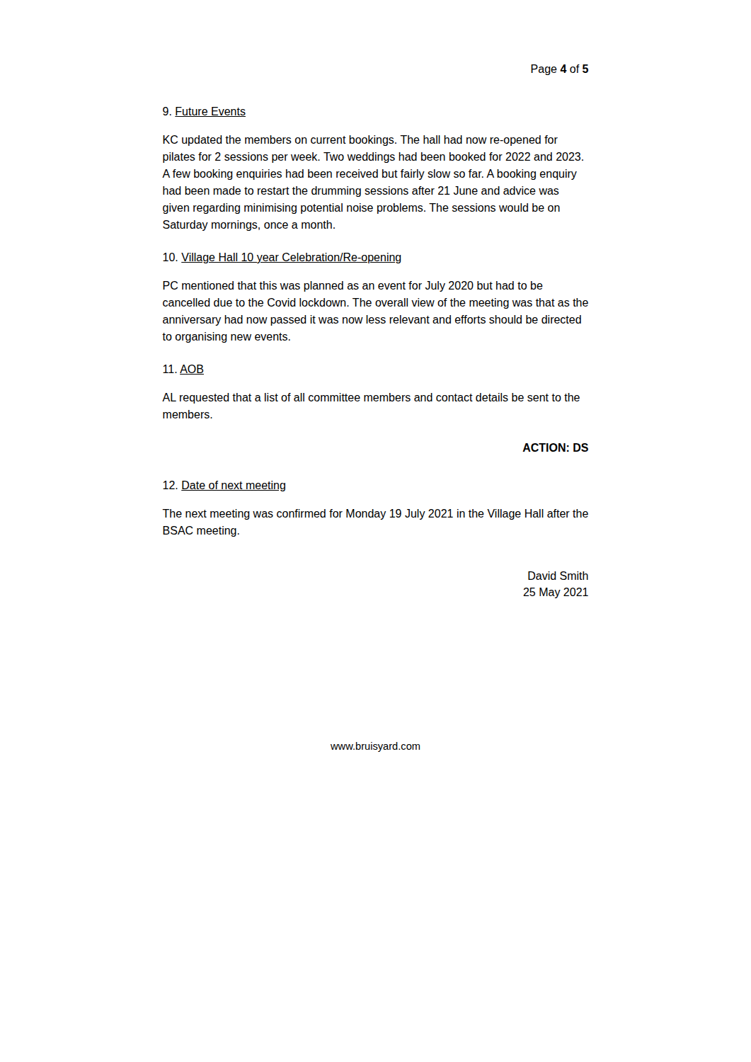Page 4 of 5
9. Future Events
KC updated the members on current bookings. The hall had now re-opened for pilates for 2 sessions per week. Two weddings had been booked for 2022 and 2023. A few booking enquiries had been received but fairly slow so far. A booking enquiry had been made to restart the drumming sessions after 21 June and advice was given regarding minimising potential noise problems. The sessions would be on Saturday mornings, once a month.
10. Village Hall 10 year Celebration/Re-opening
PC mentioned that this was planned as an event for July 2020 but had to be cancelled due to the Covid lockdown. The overall view of the meeting was that as the anniversary had now passed it was now less relevant and efforts should be directed to organising new events.
11. AOB
AL requested that a list of all committee members and contact details be sent to the members.
ACTION: DS
12. Date of next meeting
The next meeting was confirmed for Monday 19 July 2021 in the Village Hall after the BSAC meeting.
David Smith
25 May 2021
www.bruisyard.com